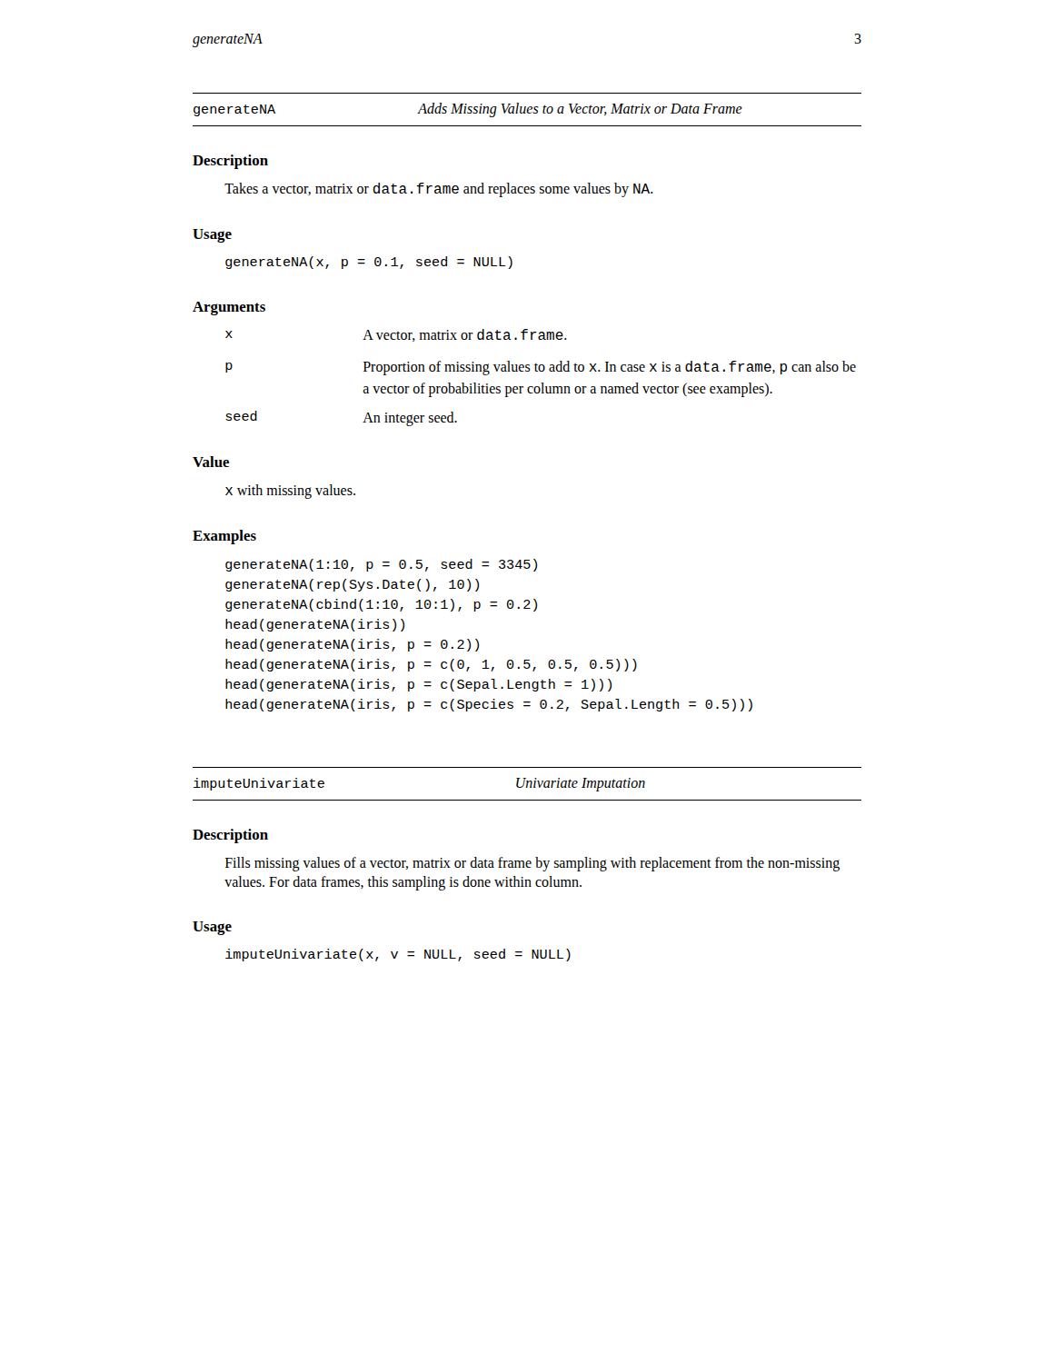generateNA 3
generateNA Adds Missing Values to a Vector, Matrix or Data Frame
Description
Takes a vector, matrix or data.frame and replaces some values by NA.
Usage
generateNA(x, p = 0.1, seed = NULL)
Arguments
x
A vector, matrix or data.frame.
p
Proportion of missing values to add to x. In case x is a data.frame, p can also be a vector of probabilities per column or a named vector (see examples).
seed
An integer seed.
Value
x with missing values.
Examples
generateNA(1:10, p = 0.5, seed = 3345)
generateNA(rep(Sys.Date(), 10))
generateNA(cbind(1:10, 10:1), p = 0.2)
head(generateNA(iris))
head(generateNA(iris, p = 0.2))
head(generateNA(iris, p = c(0, 1, 0.5, 0.5, 0.5)))
head(generateNA(iris, p = c(Sepal.Length = 1)))
head(generateNA(iris, p = c(Species = 0.2, Sepal.Length = 0.5)))
imputeUnivariate Univariate Imputation
Description
Fills missing values of a vector, matrix or data frame by sampling with replacement from the non-missing values. For data frames, this sampling is done within column.
Usage
imputeUnivariate(x, v = NULL, seed = NULL)